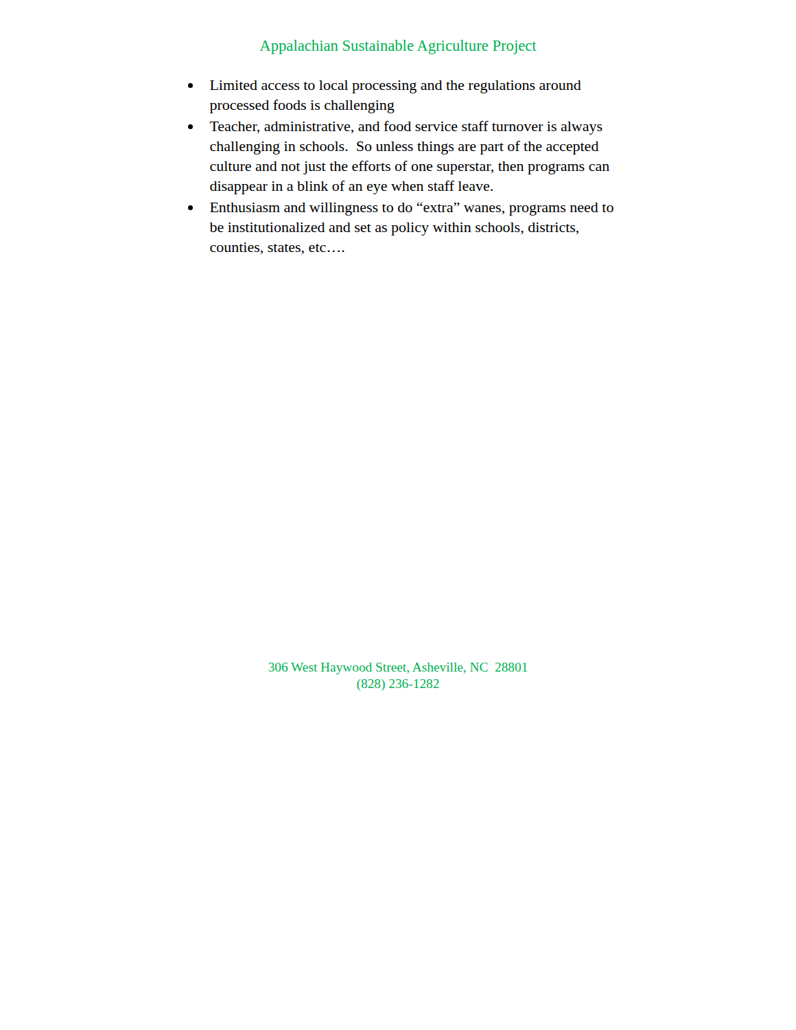Appalachian Sustainable Agriculture Project
Limited access to local processing and the regulations around processed foods is challenging
Teacher, administrative, and food service staff turnover is always challenging in schools. So unless things are part of the accepted culture and not just the efforts of one superstar, then programs can disappear in a blink of an eye when staff leave.
Enthusiasm and willingness to do “extra” wanes, programs need to be institutionalized and set as policy within schools, districts, counties, states, etc….
306 West Haywood Street, Asheville, NC 28801
(828) 236-1282